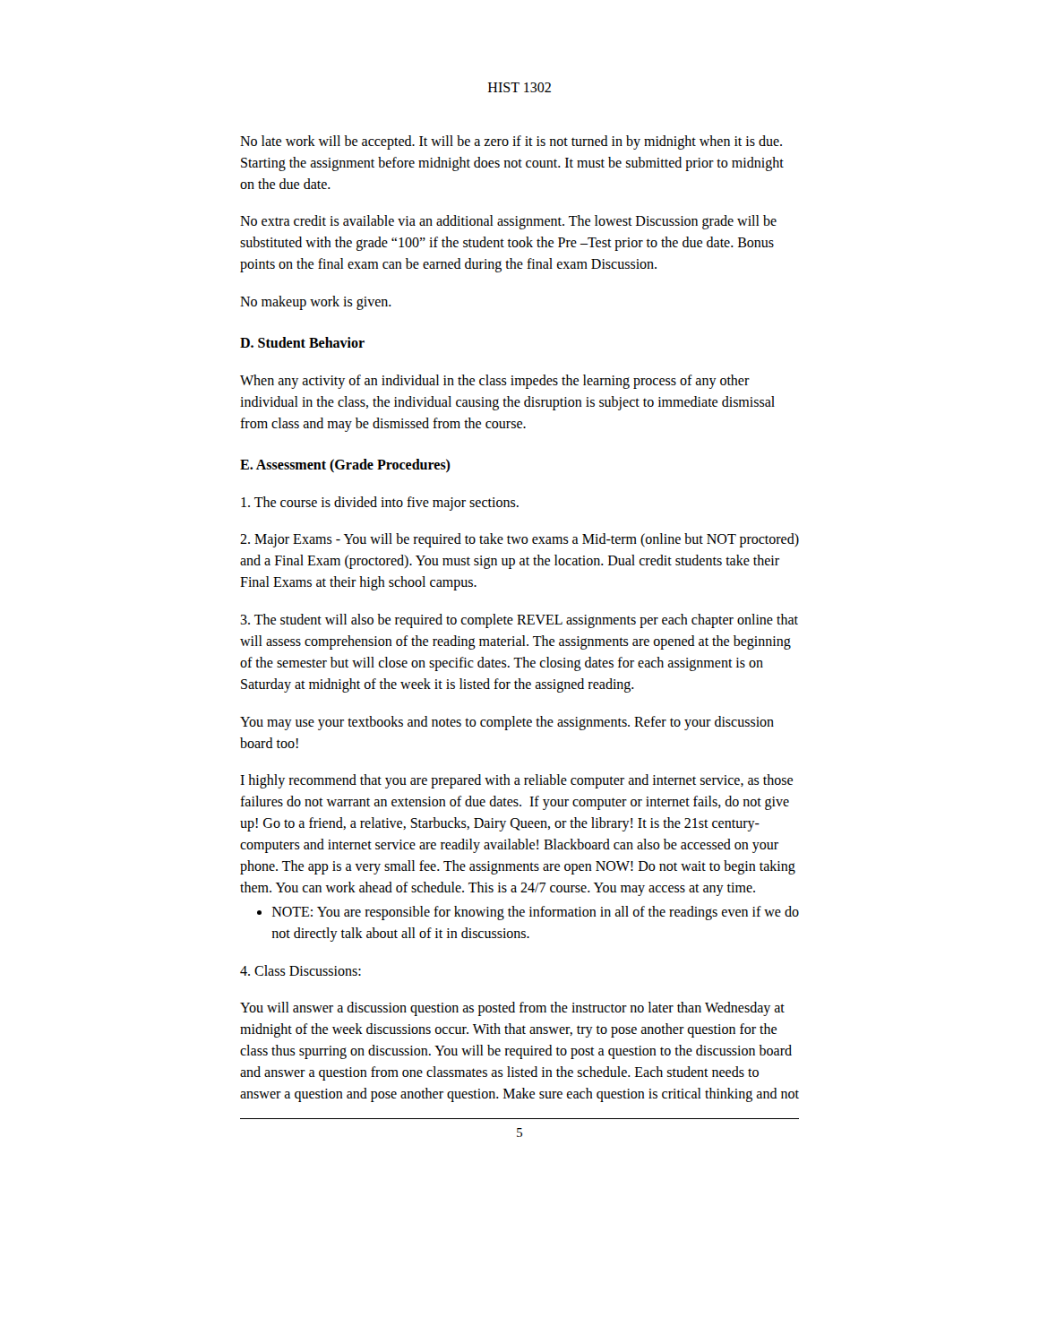HIST 1302
No late work will be accepted. It will be a zero if it is not turned in by midnight when it is due. Starting the assignment before midnight does not count. It must be submitted prior to midnight on the due date.
No extra credit is available via an additional assignment. The lowest Discussion grade will be substituted with the grade “100” if the student took the Pre –Test prior to the due date. Bonus points on the final exam can be earned during the final exam Discussion.
No makeup work is given.
D. Student Behavior
When any activity of an individual in the class impedes the learning process of any other individual in the class, the individual causing the disruption is subject to immediate dismissal from class and may be dismissed from the course.
E. Assessment (Grade Procedures)
1. The course is divided into five major sections.
2. Major Exams - You will be required to take two exams a Mid-term (online but NOT proctored) and a Final Exam (proctored). You must sign up at the location. Dual credit students take their Final Exams at their high school campus.
3. The student will also be required to complete REVEL assignments per each chapter online that will assess comprehension of the reading material. The assignments are opened at the beginning of the semester but will close on specific dates. The closing dates for each assignment is on Saturday at midnight of the week it is listed for the assigned reading.
You may use your textbooks and notes to complete the assignments. Refer to your discussion board too!
I highly recommend that you are prepared with a reliable computer and internet service, as those failures do not warrant an extension of due dates. If your computer or internet fails, do not give up! Go to a friend, a relative, Starbucks, Dairy Queen, or the library! It is the 21st century-computers and internet service are readily available! Blackboard can also be accessed on your phone. The app is a very small fee. The assignments are open NOW! Do not wait to begin taking them. You can work ahead of schedule. This is a 24/7 course. You may access at any time.
NOTE: You are responsible for knowing the information in all of the readings even if we do not directly talk about all of it in discussions.
4. Class Discussions:
You will answer a discussion question as posted from the instructor no later than Wednesday at midnight of the week discussions occur. With that answer, try to pose another question for the class thus spurring on discussion. You will be required to post a question to the discussion board and answer a question from one classmates as listed in the schedule. Each student needs to answer a question and pose another question. Make sure each question is critical thinking and not
5